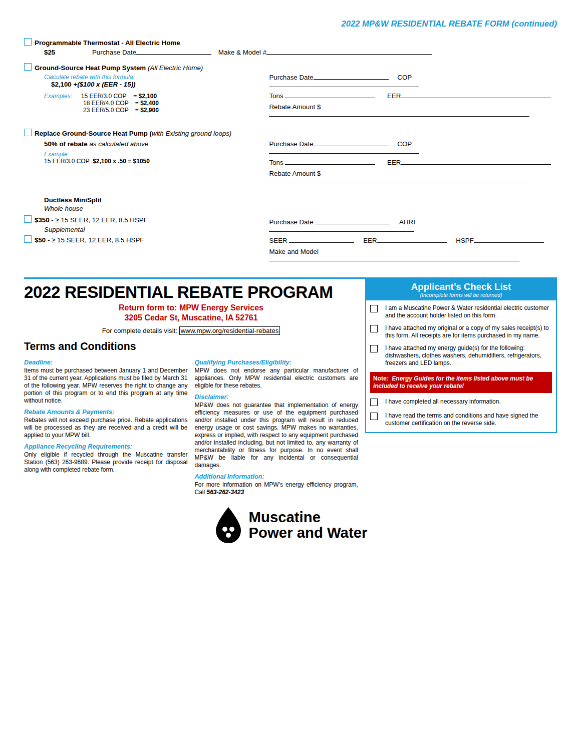2022 MP&W RESIDENTIAL REBATE FORM (continued)
Programmable Thermostat - All Electric Home
$25 Purchase Date Make & Model #
Ground-Source Heat Pump System (All Electric Home)
Calculate rebate with this formula:
$2,100 +($100 x (EER - 15))
Examples: 15 EER/3.0 COP = $2,100
18 EER/4.0 COP = $2,400
23 EER/5.0 COP = $2,900
Purchase Date COP
Tons EER
Rebate Amount $
Replace Ground-Source Heat Pump (with Existing ground loops)
50% of rebate as calculated above
Example:
15 EER/3.0 COP $2,100 x .50 = $1050
Purchase Date COP
Tons EER
Rebate Amount $
Ductless MiniSplit
Whole house
$350 - ≥ 15 SEER, 12 EER, 8.5 HSPF
Supplemental
$50 - ≥ 15 SEER, 12 EER, 8.5 HSPF
Purchase Date AHRI
SEER EER HSPF
Make and Model
2022 RESIDENTIAL REBATE PROGRAM
Return form to: MPW Energy Services
3205 Cedar St, Muscatine, IA 52761
For complete details visit: www.mpw.org/residential-rebates
Terms and Conditions
Deadline:
Items must be purchased between January 1 and December 31 of the current year. Applications must be filed by March 31 of the following year. MPW reserves the right to change any portion of this program or to end this program at any time without notice.
Rebate Amounts & Payments:
Rebates will not exceed purchase price. Rebate applications will be processed as they are received and a credit will be applied to your MPW bill.
Appliance Recycling Requirements:
Only eligible if recycled through the Muscatine transfer Station (563) 263-9689. Please provide receipt for disposal along with completed rebate form.
Qualifying Purchases/Eligibility:
MPW does not endorse any particular manufacturer of appliances. Only MPW residential electric customers are eligible for these rebates.
Disclaimer:
MP&W does not guarantee that implementation of energy efficiency measures or use of the equipment purchased and/or installed under this program will result in reduced energy usage or cost savings. MPW makes no warranties, express or implied, with respect to any equipment purchased and/or installed including, but not limited to, any warranty of merchantability or fitness for purpose. In no event shall MP&W be liable for any incidental or consequential damages.
Additional Information:
For more information on MPW’s energy efficiency program, Call 563-262-3423
Applicant’s Check List
(Incomplete forms will be returned)
I am a Muscatine Power & Water residential electric customer and the account holder listed on this form.
I have attached my original or a copy of my sales receipt(s) to this form. All receipts are for items purchased in my name.
I have attached my energy guide(s) for the following: dishwashers, clothes washers, dehumidifiers, refrigerators, freezers and LED lamps.
Note: Energy Guides for the items listed above must be included to receive your rebate!
I have completed all necessary information.
I have read the terms and conditions and have signed the customer certification on the reverse side.
Muscatine
Power and Water